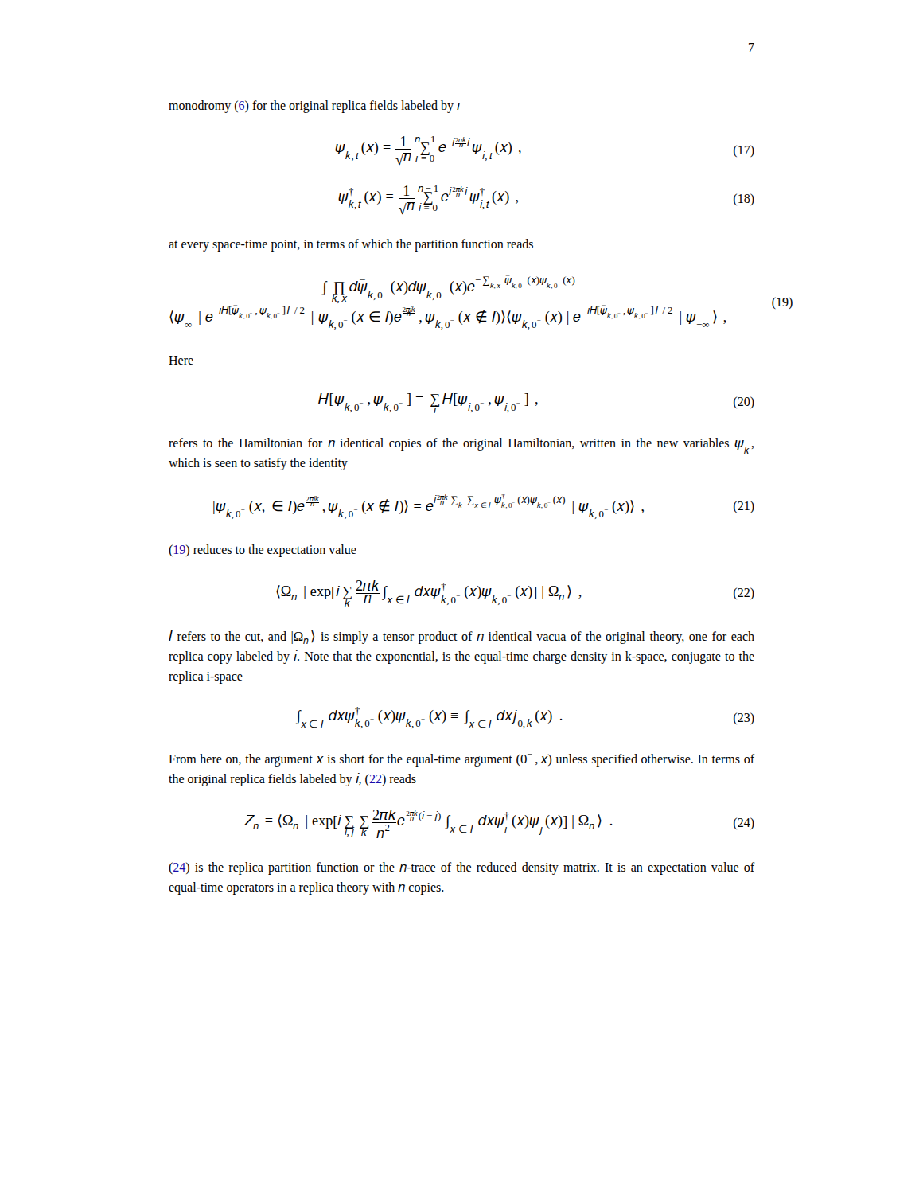7
monodromy (6) for the original replica fields labeled by i
ψk,t (x) = 1n ∑ i=0 n−1 e−i2πkni ψi,t (x) ,
(17)
ψk,t† (x) = 1n ∑ i=0 n−1 ei2πkni ψi,t† (x) ,
(18)
at every space-time point, in terms of which the partition function reads
∫ ∏k,x dψ¯k,0− (x) dψk,0− (x) e−∑k,xψ¯k,0−(x)ψk,0−(x) ⟨ψ∞| e−iH[ψ¯k,0−,ψk,0−]T/2 |ψk,0− (x∈I) e2πikn , ψk,0− (x∉I)⟩ ⟨ψk,0−(x)| e−iH[ψ¯k,0−,ψk,0−]T/2 |ψ−∞⟩ ,
(19)
Here
H[ ψ¯k,0− , ψk,0− ] = ∑i H[ ψ¯i,0− , ψi,0− ] ,
(20)
refers to the Hamiltonian for n identical copies of the original Hamiltonian, written in the new variables ψk, which is seen to satisfy the identity
|ψk,0− (x,∈I) e2πikn , ψk,0− (x∉I)⟩ = ei2πkn∑k∑x∈Iψk,0−†(x)ψk,0−(x) |ψk,0−(x)⟩ ,
(21)
(19) reduces to the expectation value
⟨Ωn| exp [ i ∑k 2πkn ∫x∈I dx ψk,0−† (x) ψk,0− (x) ] |Ωn⟩ ,
(22)
I refers to the cut, and |Ωn⟩ is simply a tensor product of n identical vacua of the original theory, one for each replica copy labeled by i. Note that the exponential, is the equal-time charge density in k-space, conjugate to the replica i-space
∫x∈I dx ψk,0−† (x) ψk,0− (x) ≡ ∫x∈I dx j0,k (x) .
(23)
From here on, the argument x is short for the equal-time argument (0−,x) unless specified otherwise. In terms of the original replica fields labeled by i, (22) reads
Zn = ⟨Ωn| exp [ i ∑i,j ∑k 2πkn2 e2πkn(i−j) ∫x∈I dx ψi† (x) ψj (x) ] |Ωn⟩ .
(24)
(24) is the replica partition function or the n-trace of the reduced density matrix. It is an expectation value of equal-time operators in a replica theory with n copies.